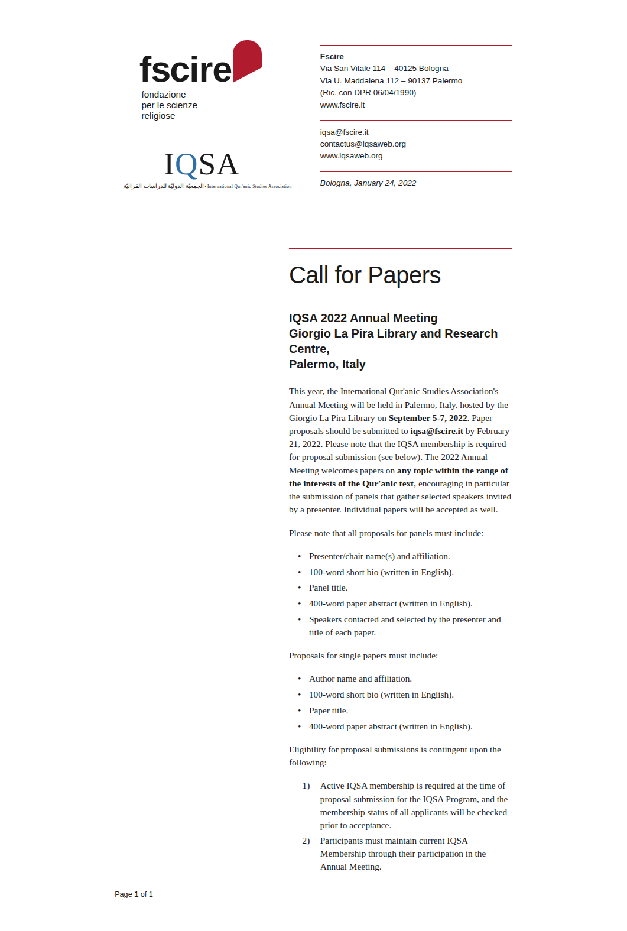fscire
fondazione
per le scienze
religiose
IQSA
الجمعيّة الدوليّة للدراسات القرآنيّة • International Qur'anic Studies Association
Fscire
Via San Vitale 114 – 40125 Bologna
Via U. Maddalena 112 – 90137 Palermo
(Ric. con DPR 06/04/1990)
www.fscire.it
iqsa@fscire.it
contactus@iqsaweb.org
www.iqsaweb.org
Bologna, January 24, 2022
Call for Papers
IQSA 2022 Annual Meeting
Giorgio La Pira Library and Research Centre,
Palermo, Italy
This year, the International Qur'anic Studies Association's Annual Meeting will be held in Palermo, Italy, hosted by the Giorgio La Pira Library on September 5-7, 2022. Paper proposals should be submitted to iqsa@fscire.it by February 21, 2022. Please note that the IQSA membership is required for proposal submission (see below). The 2022 Annual Meeting welcomes papers on any topic within the range of the interests of the Qur'anic text, encouraging in particular the submission of panels that gather selected speakers invited by a presenter. Individual papers will be accepted as well.
Please note that all proposals for panels must include:
Presenter/chair name(s) and affiliation.
100-word short bio (written in English).
Panel title.
400-word paper abstract (written in English).
Speakers contacted and selected by the presenter and title of each paper.
Proposals for single papers must include:
Author name and affiliation.
100-word short bio (written in English).
Paper title.
400-word paper abstract (written in English).
Eligibility for proposal submissions is contingent upon the following:
1) Active IQSA membership is required at the time of proposal submission for the IQSA Program, and the membership status of all applicants will be checked prior to acceptance.
2) Participants must maintain current IQSA Membership through their participation in the Annual Meeting.
Page 1 of 1